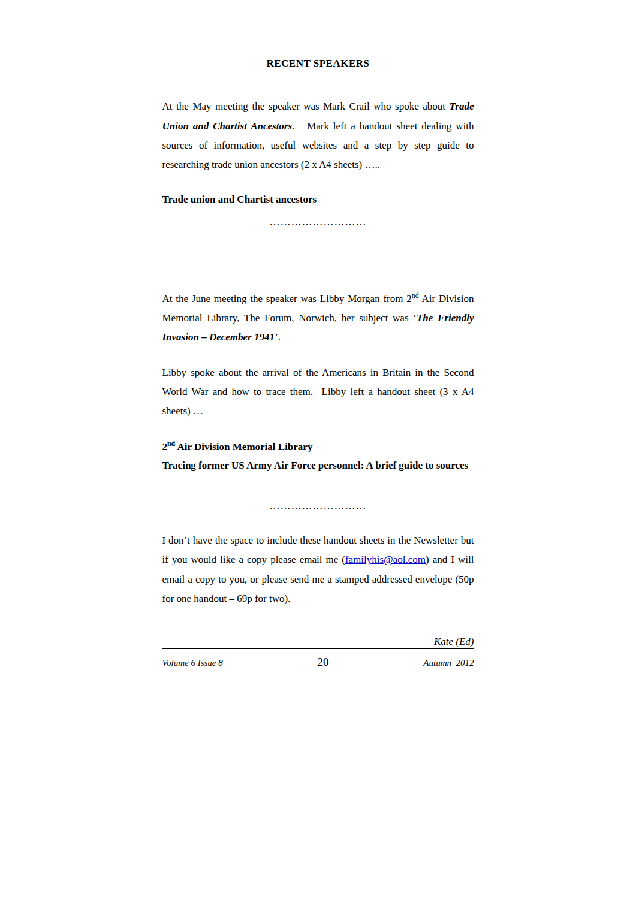RECENT SPEAKERS
At the May meeting the speaker was Mark Crail who spoke about Trade Union and Chartist Ancestors. Mark left a handout sheet dealing with sources of information, useful websites and a step by step guide to researching trade union ancestors (2 x A4 sheets) …..
Trade union and Chartist ancestors
………………………
At the June meeting the speaker was Libby Morgan from 2nd Air Division Memorial Library, The Forum, Norwich, her subject was ‘The Friendly Invasion – December 1941’.
Libby spoke about the arrival of the Americans in Britain in the Second World War and how to trace them. Libby left a handout sheet (3 x A4 sheets) …
2nd Air Division Memorial Library
Tracing former US Army Air Force personnel: A brief guide to sources
………………………
I don’t have the space to include these handout sheets in the Newsletter but if you would like a copy please email me (familyhis@aol.com) and I will email a copy to you, or please send me a stamped addressed envelope (50p for one handout – 69p for two).
Kate (Ed)
Volume 6 Issue 8 20 Autumn 2012